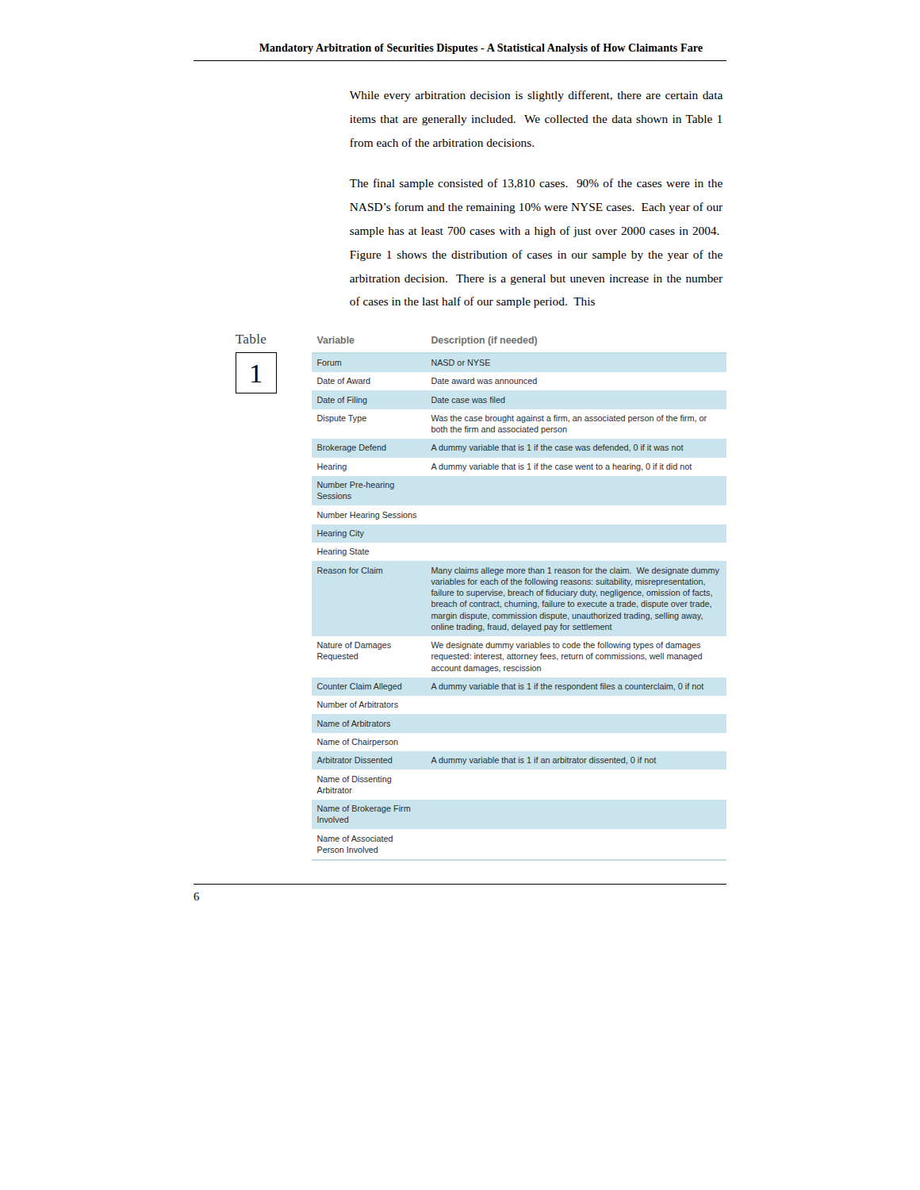Mandatory Arbitration of Securities Disputes - A Statistical Analysis of How Claimants Fare
While every arbitration decision is slightly different, there are certain data items that are generally included. We collected the data shown in Table 1 from each of the arbitration decisions.
The final sample consisted of 13,810 cases. 90% of the cases were in the NASD’s forum and the remaining 10% were NYSE cases. Each year of our sample has at least 700 cases with a high of just over 2000 cases in 2004. Figure 1 shows the distribution of cases in our sample by the year of the arbitration decision. There is a general but uneven increase in the number of cases in the last half of our sample period. This
Table
1
| Variable | Description (if needed) |
| --- | --- |
| Forum | NASD or NYSE |
| Date of Award | Date award was announced |
| Date of Filing | Date case was filed |
| Dispute Type | Was the case brought against a firm, an associated person of the firm, or both the firm and associated person |
| Brokerage Defend | A dummy variable that is 1 if the case was defended, 0 if it was not |
| Hearing | A dummy variable that is 1 if the case went to a hearing, 0 if it did not |
| Number Pre-hearing Sessions | |
| Number Hearing Sessions | |
| Hearing City | |
| Hearing State | |
| Reason for Claim | Many claims allege more than 1 reason for the claim. We designate dummy variables for each of the following reasons: suitability, misrepresentation, failure to supervise, breach of fiduciary duty, negligence, omission of facts, breach of contract, churning, failure to execute a trade, dispute over trade, margin dispute, commission dispute, unauthorized trading, selling away, online trading, fraud, delayed pay for settlement |
| Nature of Damages Requested | We designate dummy variables to code the following types of damages requested: interest, attorney fees, return of commissions, well managed account damages, rescission |
| Counter Claim Alleged | A dummy variable that is 1 if the respondent files a counterclaim, 0 if not |
| Number of Arbitrators | |
| Name of Arbitrators | |
| Name of Chairperson | |
| Arbitrator Dissented | A dummy variable that is 1 if an arbitrator dissented, 0 if not |
| Name of Dissenting Arbitrator | |
| Name of Brokerage Firm Involved | |
| Name of Associated Person Involved | |
6